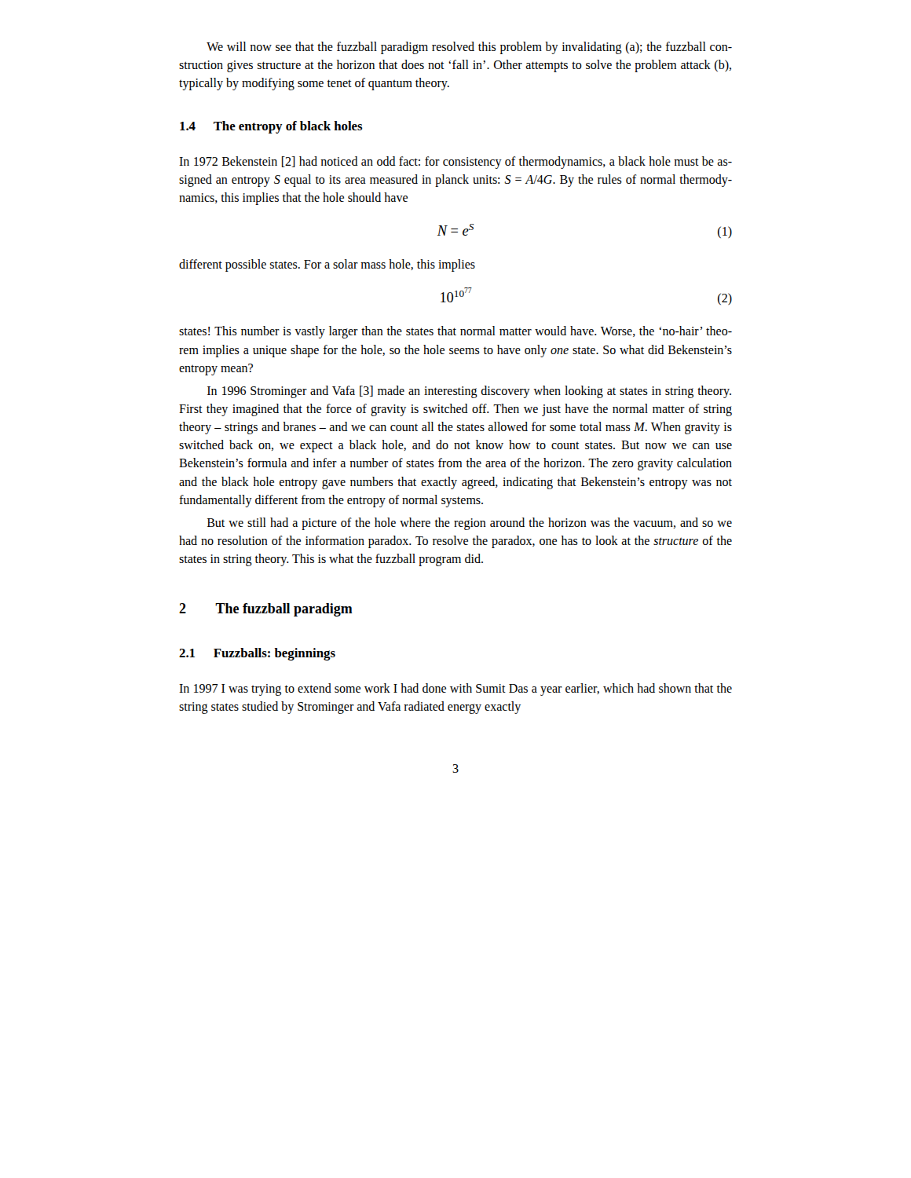We will now see that the fuzzball paradigm resolved this problem by invalidating (a); the fuzzball construction gives structure at the horizon that does not ‘fall in’. Other attempts to solve the problem attack (b), typically by modifying some tenet of quantum theory.
1.4 The entropy of black holes
In 1972 Bekenstein [2] had noticed an odd fact: for consistency of thermodynamics, a black hole must be assigned an entropy S equal to its area measured in planck units: S = A/4G. By the rules of normal thermodynamics, this implies that the hole should have
N = eS (1)
different possible states. For a solar mass hole, this implies
101077 (2)
states! This number is vastly larger than the states that normal matter would have. Worse, the ‘no-hair’ theorem implies a unique shape for the hole, so the hole seems to have only one state. So what did Bekenstein’s entropy mean?
In 1996 Strominger and Vafa [3] made an interesting discovery when looking at states in string theory. First they imagined that the force of gravity is switched off. Then we just have the normal matter of string theory – strings and branes – and we can count all the states allowed for some total mass M. When gravity is switched back on, we expect a black hole, and do not know how to count states. But now we can use Bekenstein’s formula and infer a number of states from the area of the horizon. The zero gravity calculation and the black hole entropy gave numbers that exactly agreed, indicating that Bekenstein’s entropy was not fundamentally different from the entropy of normal systems.
But we still had a picture of the hole where the region around the horizon was the vacuum, and so we had no resolution of the information paradox. To resolve the paradox, one has to look at the structure of the states in string theory. This is what the fuzzball program did.
2 The fuzzball paradigm
2.1 Fuzzballs: beginnings
In 1997 I was trying to extend some work I had done with Sumit Das a year earlier, which had shown that the string states studied by Strominger and Vafa radiated energy exactly
3